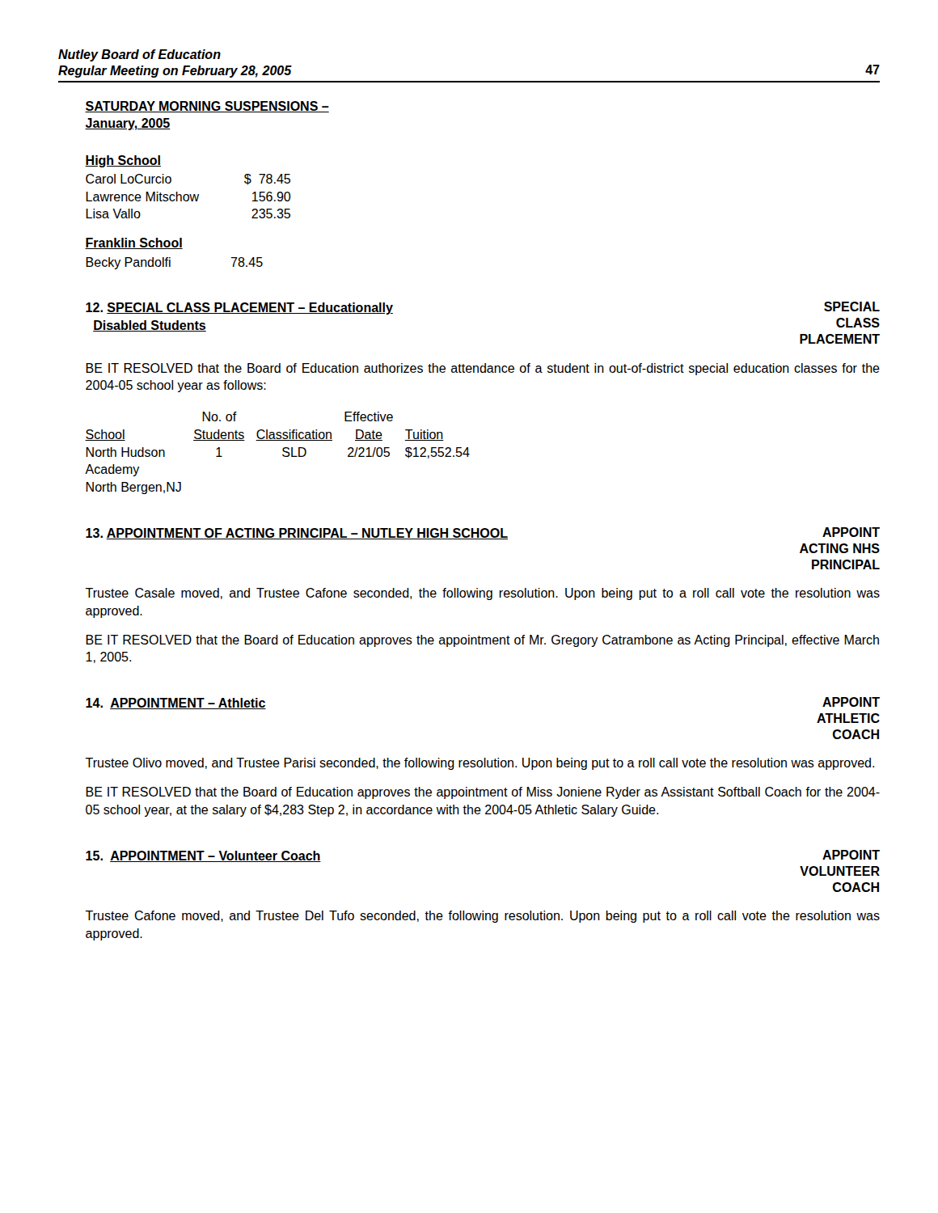Nutley Board of Education
Regular Meeting on February 28, 2005
47
SATURDAY MORNING SUSPENSIONS –
January, 2005
High School
| Carol LoCurcio | $ 78.45 |
| Lawrence Mitschow | 156.90 |
| Lisa Vallo | 235.35 |
Franklin School
| Becky Pandolfi | 78.45 |
12. SPECIAL CLASS PLACEMENT – Educationally
Disabled Students
SPECIAL
CLASS
PLACEMENT
BE IT RESOLVED that the Board of Education authorizes the attendance of a student in out-of-district special education classes for the 2004-05 school year as follows:
| | No. of | | Effective | |
| --- | --- | --- | --- | --- |
| School | Students | Classification | Date | Tuition |
| North Hudson | 1 | SLD | 2/21/05 | $12,552.54 |
| Academy | | | | |
| North Bergen,NJ | | | | |
13. APPOINTMENT OF ACTING PRINCIPAL – NUTLEY HIGH SCHOOL
APPOINT
ACTING NHS
PRINCIPAL
Trustee Casale moved, and Trustee Cafone seconded, the following resolution. Upon being put to a roll call vote the resolution was approved.
BE IT RESOLVED that the Board of Education approves the appointment of Mr. Gregory Catrambone as Acting Principal, effective March 1, 2005.
14. APPOINTMENT – Athletic
APPOINT
ATHLETIC
COACH
Trustee Olivo moved, and Trustee Parisi seconded, the following resolution. Upon being put to a roll call vote the resolution was approved.
BE IT RESOLVED that the Board of Education approves the appointment of Miss Joniene Ryder as Assistant Softball Coach for the 2004-05 school year, at the salary of $4,283 Step 2, in accordance with the 2004-05 Athletic Salary Guide.
15. APPOINTMENT – Volunteer Coach
APPOINT
VOLUNTEER
COACH
Trustee Cafone moved, and Trustee Del Tufo seconded, the following resolution. Upon being put to a roll call vote the resolution was approved.